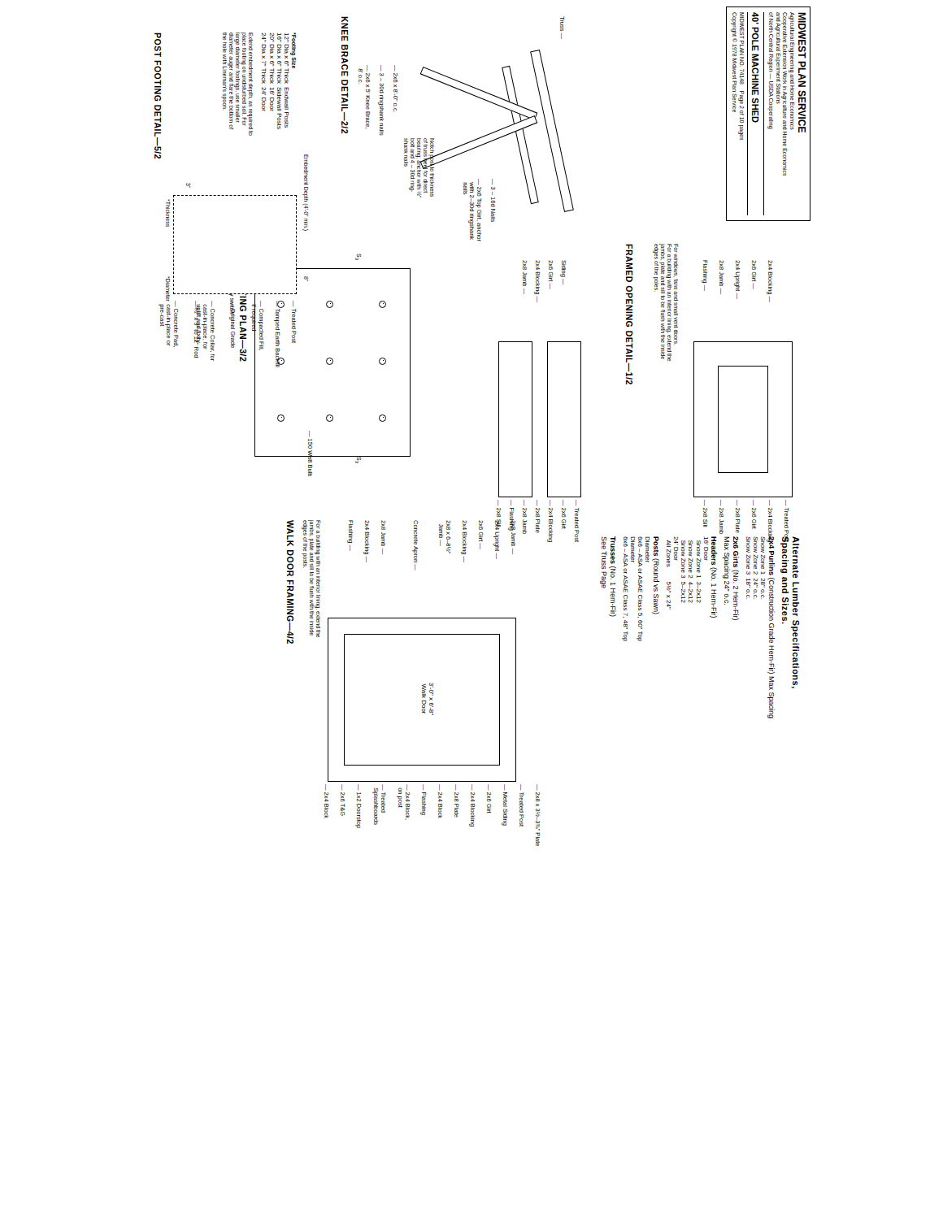TITLE BLOCK
MIDWEST PLAN SERVICE
Agricultural Engineering and Home Economics
Cooperative Extension Work in Agriculture and Home Economics
and Agricultural Experiment Stations
of North Central Region — USDA Cooperating
40' POLE MACHINE SHED
MIDWEST PLAN NO. 74148 Page 2 of 10 pages
Copyright © 1978 Midwest Plan Service
1/2 FRAMED OPENING DETAIL
Treated Post
2x4 Blocking
2x6 Girt
2x8 Plate
2x8 Jamb
2x8 Sill
2x4 Blocking
2x6 Girt
2x4 Upright
2x8 Jamb
Flashing
For windows, fans and small vent doors.
For a building with an interior lining, extend the
jambs, plate and sill to be flush with the inside
edges of the poles.
FRAMED OPENING DETAIL—1/2
SECTION THROUGH SILL / HEAD (small detail under 1/2)
Treated Post
2x6 Girt
2x4 Blocking
2x8 Plate
2x8 Jamb
Flashing
2x8 Sill
Siding
2x6 Girt
2x4 Blocking
2x8 Jamb
2/2 KNEE BRACE DETAIL
Truss
3 – 16d Nails
2x6 Top Girt, anchor
with 2–30d ringshank
nails
Notch post to thickness
of truss heel for direct
bearing; anchor with ½"
bolt and 4 – 30d ring-
shank nails
2x6 x 8'-0" o.c.
3 – 30d ringshank nails
2x6 x 5' Knee Brace,
8' o.c.
KNEE BRACE DETAIL—2/2
ALTERNATE LUMBER SPECIFICATIONS
Alternate Lumber Specifications, Spacing and Sizes.
2x4 Purlins (Construction Grade Hem-Fir) Max Spacing
| Snow Zone 1 | 28" o.c. |
| Snow Zone 2 | 24" o.c. |
| Snow Zone 3 | 18" o.c. |
2x6 Girts (No. 2 Hem-Fir)
Max Spacing 24" o.c.
Headers (No. 1 Hem-Fir)
| 16' Door | |
| Snow Zone 1 | 3–2x12 |
| Snow Zone 2 | 4–2x12 |
| Snow Zone 3 | 5–2x12 |
| 24' Door | |
| All Zones | 5½" x 24" |
Posts (Round vs Sawn)
| Diameter | |
| 6x6 – ASA or ASAE Class 5, 60" Top | |
| Diameter | |
| 6x6 – ASA or ASAE Class 7, 48" Top | |
Trusses (No. 1 Hem-Fir)
See Truss Page
3/2 LIGHTING PLAN
S3
S3
150 Watt Bulb
LIGHTING PLAN—3/2
S3 = 3-way switch
4/2 WALK DOOR FRAMING
3'-0" x 6'-8"
Walk Door
2x8 x 3½–3⅜" Plate
Treated Post
Metal Siding
2x6 Girt
2x4 Blocking
2x8 Plate
2x4 Block
Flashing
2x4 Block,
on post
Treated
Splashboards
1x2 Doorstop
2x6 T&G
2x4 Block
2x8 Jamb
2x4 Upright
2x6 Girt
2x4 Blocking
2x8 x 6–8½"
Jamb
Concrete Apron
2x8 Jamb
2x4 Blocking
Flashing
For a building with an interior lining, extend the
jambs, plate and sill to be flush with the inside
edges of the posts.
WALK DOOR FRAMING—4/2
5/2 POST FOOTING DETAIL
Embedment Depth (4'-0" min.)
8"
*Thickness
*Diameter
3"
Treated Post
Tamped Earth Backfill
Compacted Fill,
if required
Original Grade
Concrete Collar, for
cast-in-place, for
uplift and fixity
Concrete Pad,
cast-in-place or
pre-cast
½" x 9" to 12" Rod
*Footing Size
| 12" Dia x 6" Thick | Endwall Posts |
| 16" Dia x 6" Thick | Sidewall Posts |
| 20" Dia x 6" Thick | 16' Door |
| 24" Dia x 7" Thick | 24' Door |
Extend embedment depth, as required to
place footing on undisturbed soil. For
large diameter footings, use smaller
diameter auger and flare the bottom of
the hole with Lineman's spoon.
POST FOOTING DETAIL—5/2